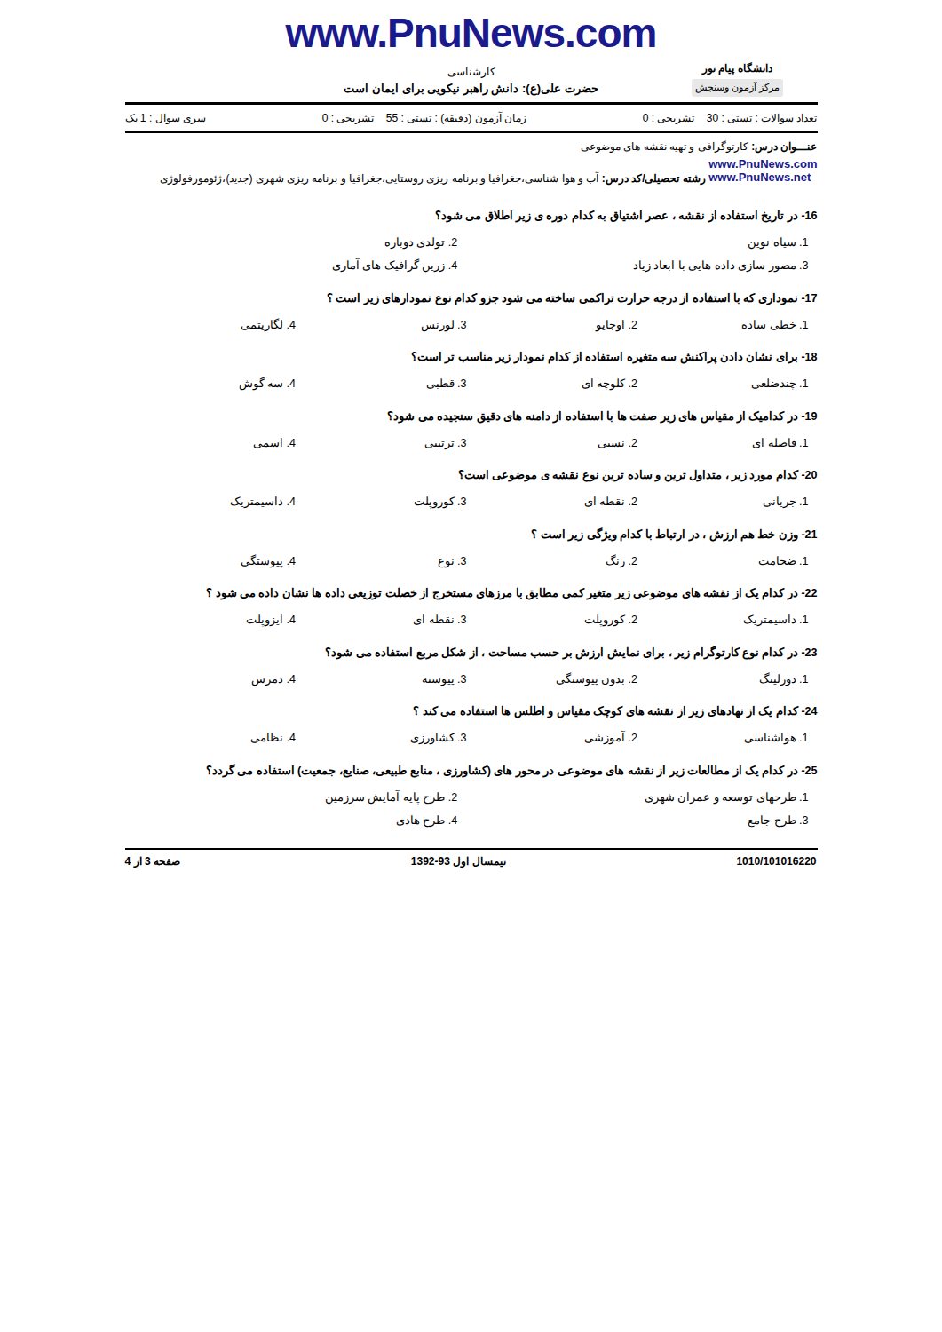www.PnuNews.com
دانشگاه پیام نور
مرکز آزمون وسنجش
کارشناسی
حضرت علی(ع): دانش راهبر نیکویی برای ایمان است
تعداد سوالات : تستی : 30 تشریحی : 0
زمان آزمون (دقیقه) : تستی : 55 تشریحی : 0
سری سوال : 1 یک
عنـــوان درس: کارتوگرافی و تهیه نقشه های موضوعی
www.PnuNews.com
www.PnuNews.net رشته تحصیلی/کد درس: آب و هوا شناسی،جغرافیا و برنامه ریزی روستایی،جغرافیا و برنامه ریزی شهری (جدید)،ژئومورفولوژی
16- در تاریخ استفاده از نقشه ، عصر اشتیاق به کدام دوره ی زیر اطلاق می شود؟
1. سیاه نوین
2. تولدی دوباره
3. مصور سازی داده هایی با ابعاد زیاد
4. زرین گرافیک های آماری
17- نموداری که با استفاده از درجه حرارت تراکمی ساخته می شود جزو کدام نوع نمودارهای زیر است ؟
1. خطی ساده
2. اوجایو
3. لورنس
4. لگاریتمی
18- برای نشان دادن پراکنش سه متغیره استفاده از کدام نمودار زیر مناسب تر است؟
1. چندضلعی
2. کلوچه ای
3. قطبی
4. سه گوش
19- در کدامیک از مقیاس های زیر صفت ها با استفاده از دامنه های دقیق سنجیده می شود؟
1. فاصله ای
2. نسبی
3. ترتیبی
4. اسمی
20- کدام مورد زیر ، متداول ترین و ساده ترین نوع نقشه ی موضوعی است؟
1. جریانی
2. نقطه ای
3. کوروپلت
4. داسیمتریک
21- وزن خط هم ارزش ، در ارتباط با کدام ویژگی زیر است ؟
1. ضخامت
2. رنگ
3. نوع
4. پیوستگی
22- در کدام یک از نقشه های موضوعی زیر متغیر کمی مطابق با مرزهای مستخرج از خصلت توزیعی داده ها نشان داده می شود ؟
1. داسیمتریک
2. کوروپلت
3. نقطه ای
4. ایزوپلت
23- در کدام نوع کارتوگرام زیر ، برای نمایش ارزش بر حسب مساحت ، از شکل مربع استفاده می شود؟
1. دورلینگ
2. بدون پیوستگی
3. پیوسته
4. دمرس
24- کدام یک از نهادهای زیر از نقشه های کوچک مقیاس و اطلس ها استفاده می کند ؟
1. هواشناسی
2. آموزشی
3. کشاورزی
4. نظامی
25- در کدام یک از مطالعات زیر از نقشه های موضوعی در محور های (کشاورزی ، منابع طبیعی، صنایع، جمعیت) استفاده می گردد؟
1. طرحهای توسعه و عمران شهری
2. طرح پایه آمایش سرزمین
3. طرح جامع
4. طرح هادی
1010/101016220
نیمسال اول 93-1392
صفحه 3 از 4